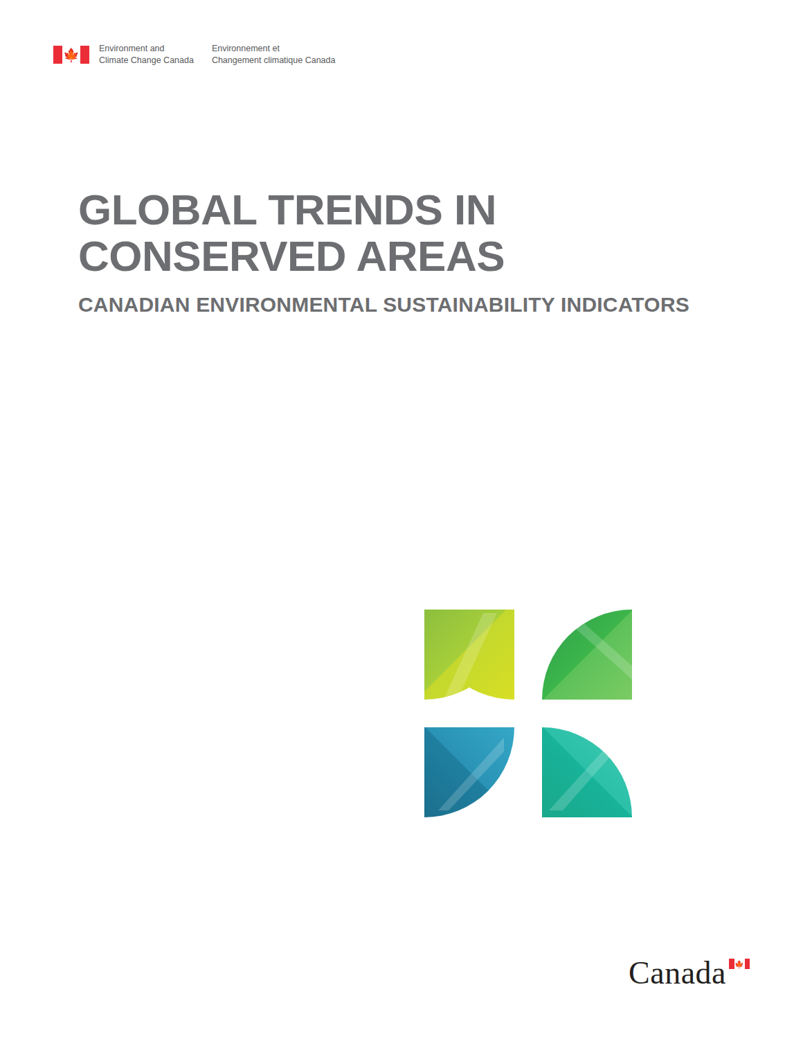🍁
Environment and
Climate Change Canada Environnement et
Changement climatique Canada
Global trends in conserved areas
Canadian Environmental Sustainability Indicators
Canada 🍁